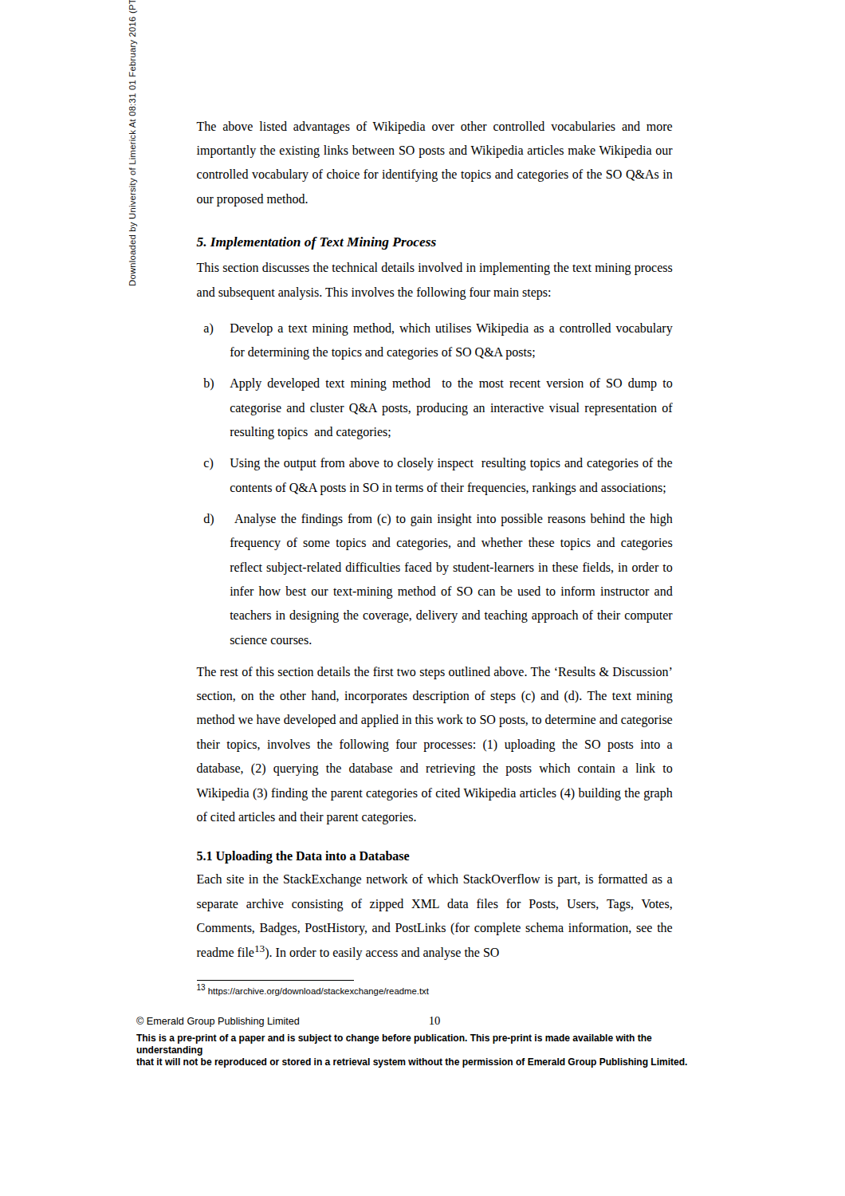Downloaded by University of Limerick At 08:31 01 February 2016 (PT)
The above listed advantages of Wikipedia over other controlled vocabularies and more importantly the existing links between SO posts and Wikipedia articles make Wikipedia our controlled vocabulary of choice for identifying the topics and categories of the SO Q&As in our proposed method.
5. Implementation of Text Mining Process
This section discusses the technical details involved in implementing the text mining process and subsequent analysis. This involves the following four main steps:
a) Develop a text mining method, which utilises Wikipedia as a controlled vocabulary for determining the topics and categories of SO Q&A posts;
b) Apply developed text mining method to the most recent version of SO dump to categorise and cluster Q&A posts, producing an interactive visual representation of resulting topics and categories;
c) Using the output from above to closely inspect resulting topics and categories of the contents of Q&A posts in SO in terms of their frequencies, rankings and associations;
d) Analyse the findings from (c) to gain insight into possible reasons behind the high frequency of some topics and categories, and whether these topics and categories reflect subject-related difficulties faced by student-learners in these fields, in order to infer how best our text-mining method of SO can be used to inform instructor and teachers in designing the coverage, delivery and teaching approach of their computer science courses.
The rest of this section details the first two steps outlined above. The ‘Results & Discussion’ section, on the other hand, incorporates description of steps (c) and (d). The text mining method we have developed and applied in this work to SO posts, to determine and categorise their topics, involves the following four processes: (1) uploading the SO posts into a database, (2) querying the database and retrieving the posts which contain a link to Wikipedia (3) finding the parent categories of cited Wikipedia articles (4) building the graph of cited articles and their parent categories.
5.1 Uploading the Data into a Database
Each site in the StackExchange network of which StackOverflow is part, is formatted as a separate archive consisting of zipped XML data files for Posts, Users, Tags, Votes, Comments, Badges, PostHistory, and PostLinks (for complete schema information, see the readme file13). In order to easily access and analyse the SO
13 https://archive.org/download/stackexchange/readme.txt
10
© Emerald Group Publishing Limited
This is a pre-print of a paper and is subject to change before publication. This pre-print is made available with the understanding
that it will not be reproduced or stored in a retrieval system without the permission of Emerald Group Publishing Limited.